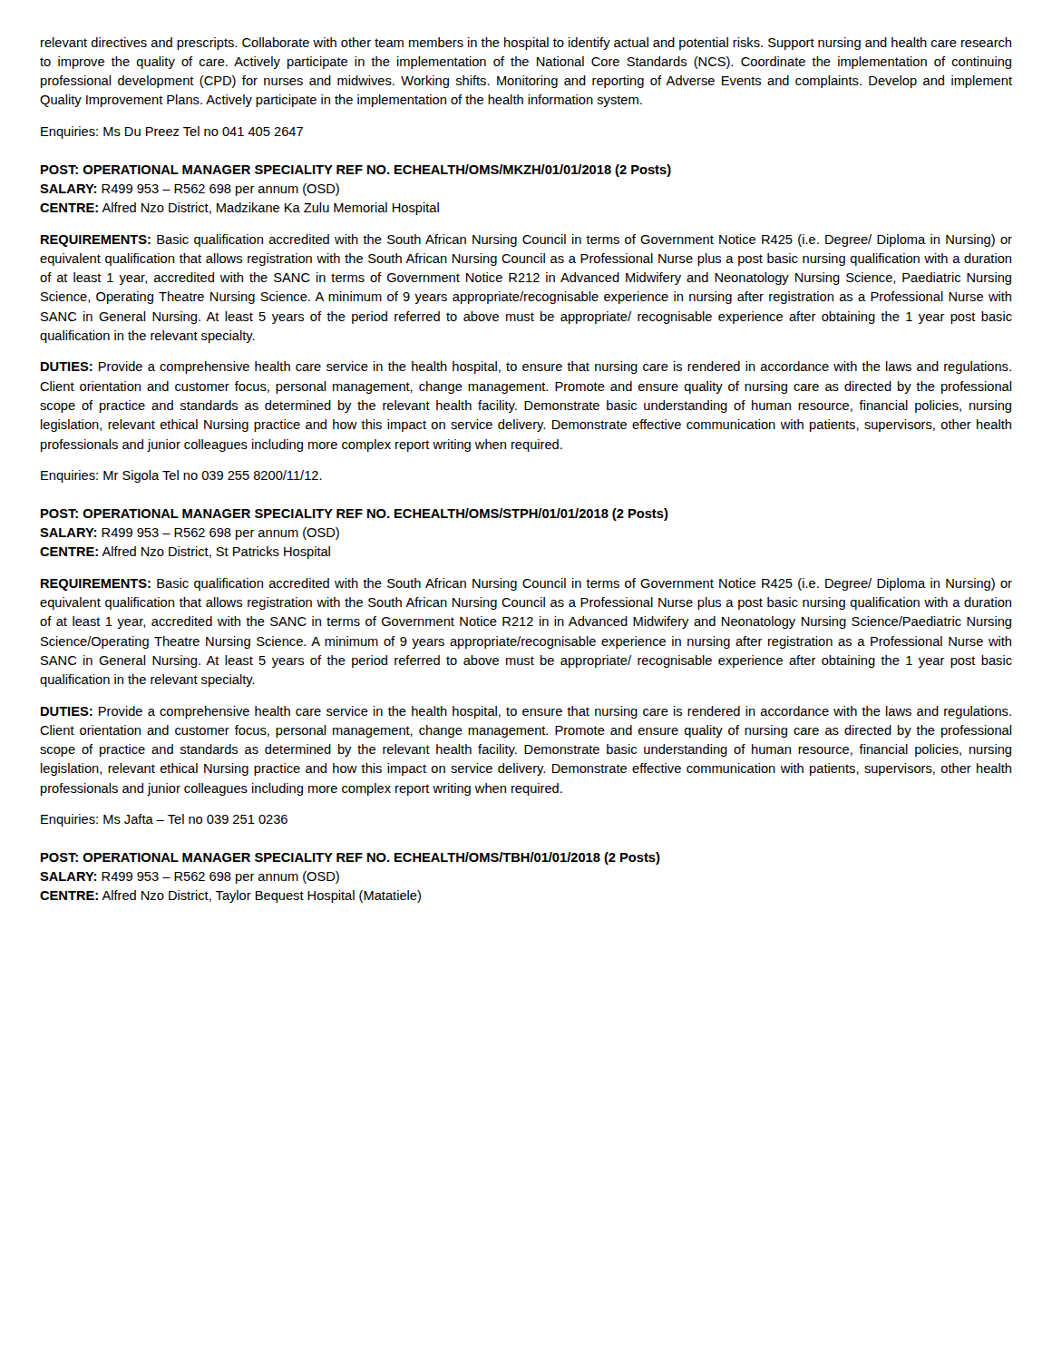relevant directives and prescripts. Collaborate with other team members in the hospital to identify actual and potential risks. Support nursing and health care research to improve the quality of care. Actively participate in the implementation of the National Core Standards (NCS). Coordinate the implementation of continuing professional development (CPD) for nurses and midwives. Working shifts. Monitoring and reporting of Adverse Events and complaints. Develop and implement Quality Improvement Plans. Actively participate in the implementation of the health information system.
Enquiries: Ms Du Preez Tel no 041 405 2647
POST: OPERATIONAL MANAGER SPECIALITY REF NO. ECHEALTH/OMS/MKZH/01/01/2018 (2 Posts)
SALARY: R499 953 – R562 698 per annum (OSD)
CENTRE: Alfred Nzo District, Madzikane Ka Zulu Memorial Hospital
REQUIREMENTS: Basic qualification accredited with the South African Nursing Council in terms of Government Notice R425 (i.e. Degree/ Diploma in Nursing) or equivalent qualification that allows registration with the South African Nursing Council as a Professional Nurse plus a post basic nursing qualification with a duration of at least 1 year, accredited with the SANC in terms of Government Notice R212 in Advanced Midwifery and Neonatology Nursing Science, Paediatric Nursing Science, Operating Theatre Nursing Science. A minimum of 9 years appropriate/recognisable experience in nursing after registration as a Professional Nurse with SANC in General Nursing. At least 5 years of the period referred to above must be appropriate/ recognisable experience after obtaining the 1 year post basic qualification in the relevant specialty.
DUTIES: Provide a comprehensive health care service in the health hospital, to ensure that nursing care is rendered in accordance with the laws and regulations. Client orientation and customer focus, personal management, change management. Promote and ensure quality of nursing care as directed by the professional scope of practice and standards as determined by the relevant health facility. Demonstrate basic understanding of human resource, financial policies, nursing legislation, relevant ethical Nursing practice and how this impact on service delivery. Demonstrate effective communication with patients, supervisors, other health professionals and junior colleagues including more complex report writing when required.
Enquiries: Mr Sigola Tel no 039 255 8200/11/12.
POST: OPERATIONAL MANAGER SPECIALITY REF NO. ECHEALTH/OMS/STPH/01/01/2018 (2 Posts)
SALARY: R499 953 – R562 698 per annum (OSD)
CENTRE: Alfred Nzo District, St Patricks Hospital
REQUIREMENTS: Basic qualification accredited with the South African Nursing Council in terms of Government Notice R425 (i.e. Degree/ Diploma in Nursing) or equivalent qualification that allows registration with the South African Nursing Council as a Professional Nurse plus a post basic nursing qualification with a duration of at least 1 year, accredited with the SANC in terms of Government Notice R212 in in Advanced Midwifery and Neonatology Nursing Science/Paediatric Nursing Science/Operating Theatre Nursing Science. A minimum of 9 years appropriate/recognisable experience in nursing after registration as a Professional Nurse with SANC in General Nursing. At least 5 years of the period referred to above must be appropriate/ recognisable experience after obtaining the 1 year post basic qualification in the relevant specialty.
DUTIES: Provide a comprehensive health care service in the health hospital, to ensure that nursing care is rendered in accordance with the laws and regulations. Client orientation and customer focus, personal management, change management. Promote and ensure quality of nursing care as directed by the professional scope of practice and standards as determined by the relevant health facility. Demonstrate basic understanding of human resource, financial policies, nursing legislation, relevant ethical Nursing practice and how this impact on service delivery. Demonstrate effective communication with patients, supervisors, other health professionals and junior colleagues including more complex report writing when required.
Enquiries: Ms Jafta – Tel no 039 251 0236
POST: OPERATIONAL MANAGER SPECIALITY REF NO. ECHEALTH/OMS/TBH/01/01/2018 (2 Posts)
SALARY: R499 953 – R562 698 per annum (OSD)
CENTRE: Alfred Nzo District, Taylor Bequest Hospital (Matatiele)